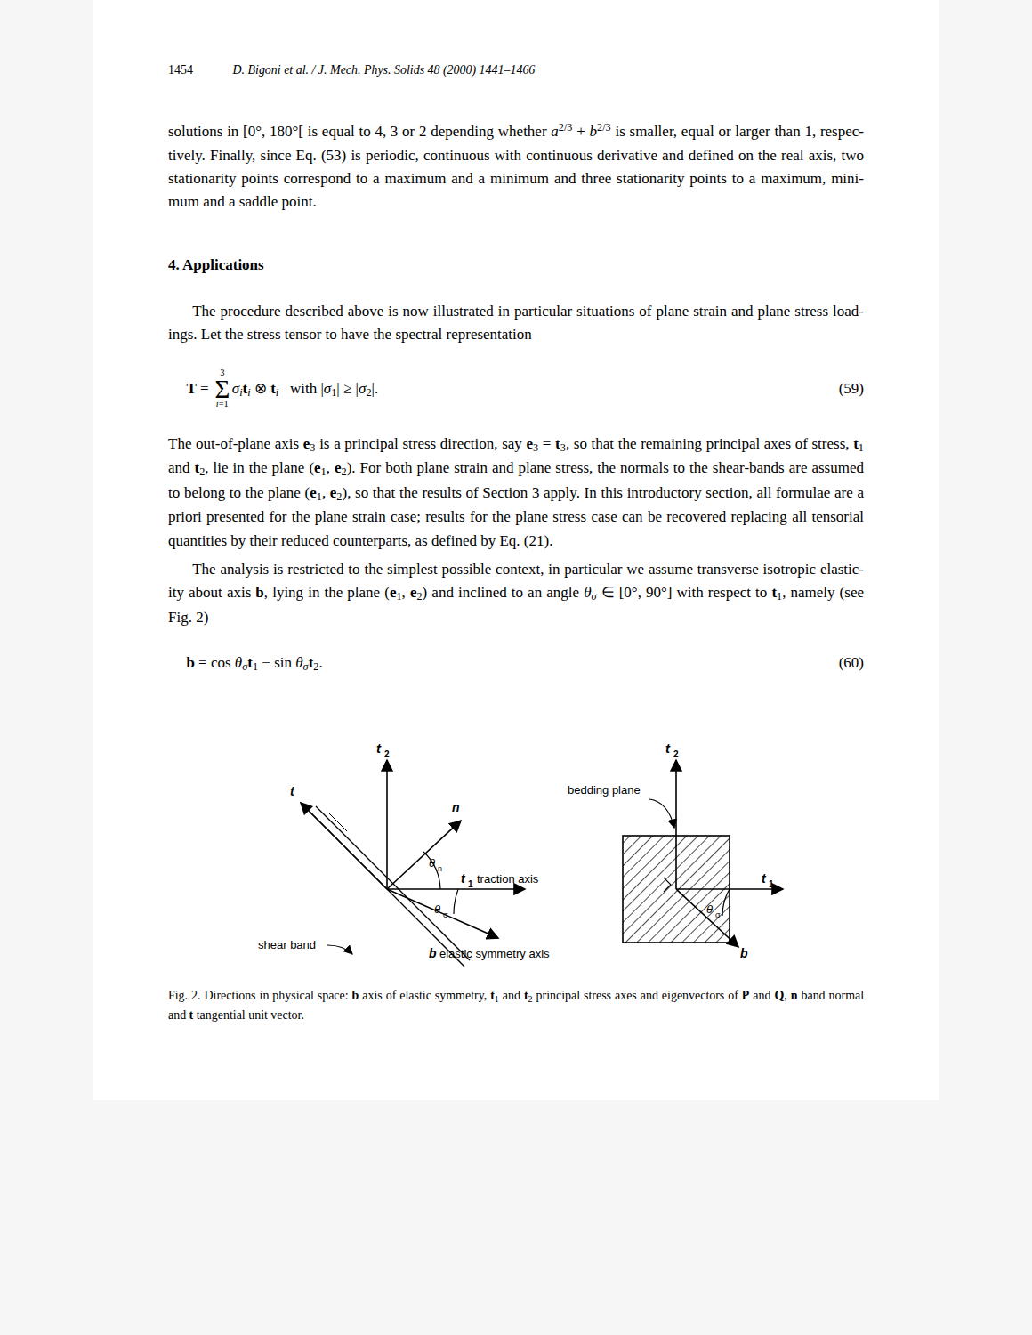1454 D. Bigoni et al. / J. Mech. Phys. Solids 48 (2000) 1441–1466
solutions in [0°, 180°[ is equal to 4, 3 or 2 depending whether a 2/3 + b 2/3 is smaller, equal or larger than 1, respectively. Finally, since Eq. (53) is periodic, continuous with continuous derivative and defined on the real axis, two stationarity points correspond to a maximum and a minimum and three stationarity points to a maximum, minimum and a saddle point.
4. Applications
The procedure described above is now illustrated in particular situations of plane strain and plane stress loadings. Let the stress tensor to have the spectral representation
T = 3 Σi=1 σi ti ⊗ ti with |σ 1| ≥ |σ 2|.
(59)
The out-of-plane axis e 3 is a principal stress direction, say e 3 = t 3, so that the remaining principal axes of stress, t 1 and t 2, lie in the plane (e 1, e 2). For both plane strain and plane stress, the normals to the shear-bands are assumed to belong to the plane (e 1, e 2), so that the results of Section 3 apply. In this introductory section, all formulae are a priori presented for the plane strain case; results for the plane stress case can be recovered replacing all tensorial quantities by their reduced counterparts, as defined by Eq. (21).
The analysis is restricted to the simplest possible context, in particular we assume transverse isotropic elasticity about axis b, lying in the plane (e 1, e 2) and inclined to an angle θσ ∈ [0°, 90°] with respect to t 1, namely (see Fig. 2)
b = cos θσ t 1 − sin θσ t 2.
(60)
t 2 t 1 traction axis b elastic symmetry axis n t shear band θ n θ σ t 2 t 1 b bedding plane θ σ
Fig. 2. Directions in physical space: b axis of elastic symmetry, t 1 and t 2 principal stress axes and eigenvectors of P and Q, n band normal and t tangential unit vector.